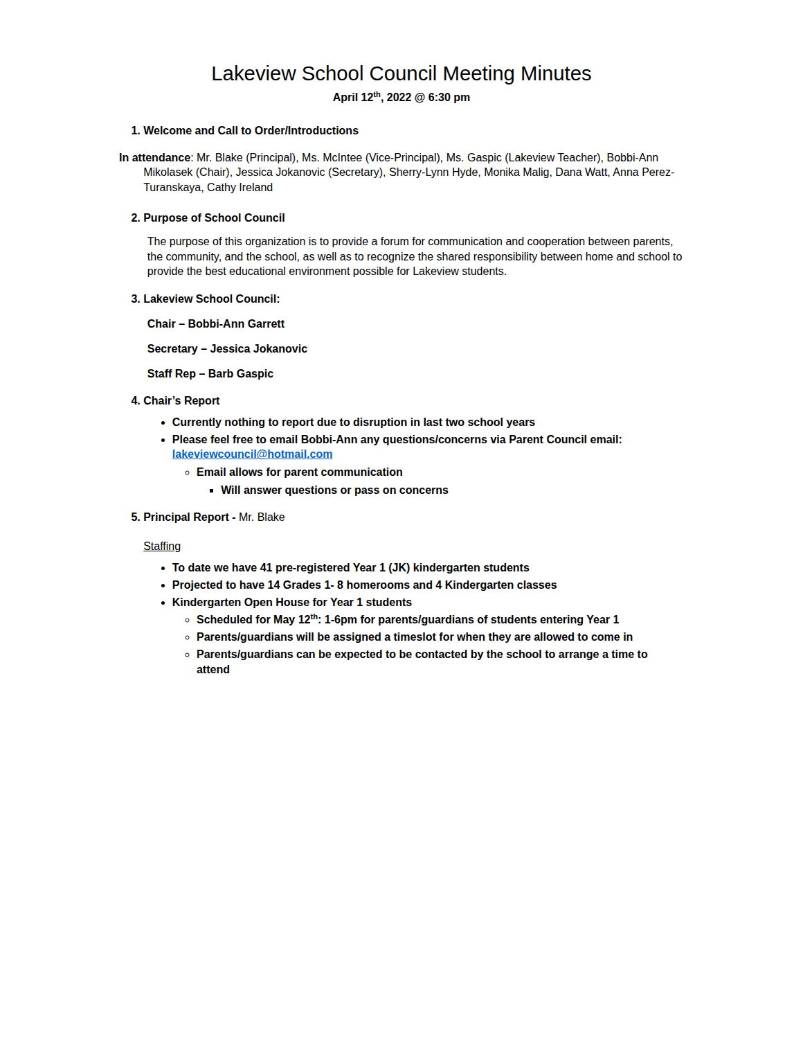Lakeview School Council Meeting Minutes
April 12th, 2022 @ 6:30 pm
Welcome and Call to Order/Introductions
In attendance: Mr. Blake (Principal), Ms. McIntee (Vice-Principal), Ms. Gaspic (Lakeview Teacher), Bobbi-Ann Mikolasek (Chair), Jessica Jokanovic (Secretary), Sherry-Lynn Hyde, Monika Malig, Dana Watt, Anna Perez-Turanskaya, Cathy Ireland
Purpose of School Council
The purpose of this organization is to provide a forum for communication and cooperation between parents, the community, and the school, as well as to recognize the shared responsibility between home and school to provide the best educational environment possible for Lakeview students.
Lakeview School Council:
Chair – Bobbi-Ann Garrett
Secretary – Jessica Jokanovic
Staff Rep – Barb Gaspic
Chair’s Report
Currently nothing to report due to disruption in last two school years
Please feel free to email Bobbi-Ann any questions/concerns via Parent Council email: lakeviewcouncil@hotmail.com
Email allows for parent communication
Will answer questions or pass on concerns
Principal Report - Mr. Blake
Staffing
To date we have 41 pre-registered Year 1 (JK) kindergarten students
Projected to have 14 Grades 1- 8 homerooms and 4 Kindergarten classes
Kindergarten Open House for Year 1 students
Scheduled for May 12th: 1-6pm for parents/guardians of students entering Year 1
Parents/guardians will be assigned a timeslot for when they are allowed to come in
Parents/guardians can be expected to be contacted by the school to arrange a time to attend